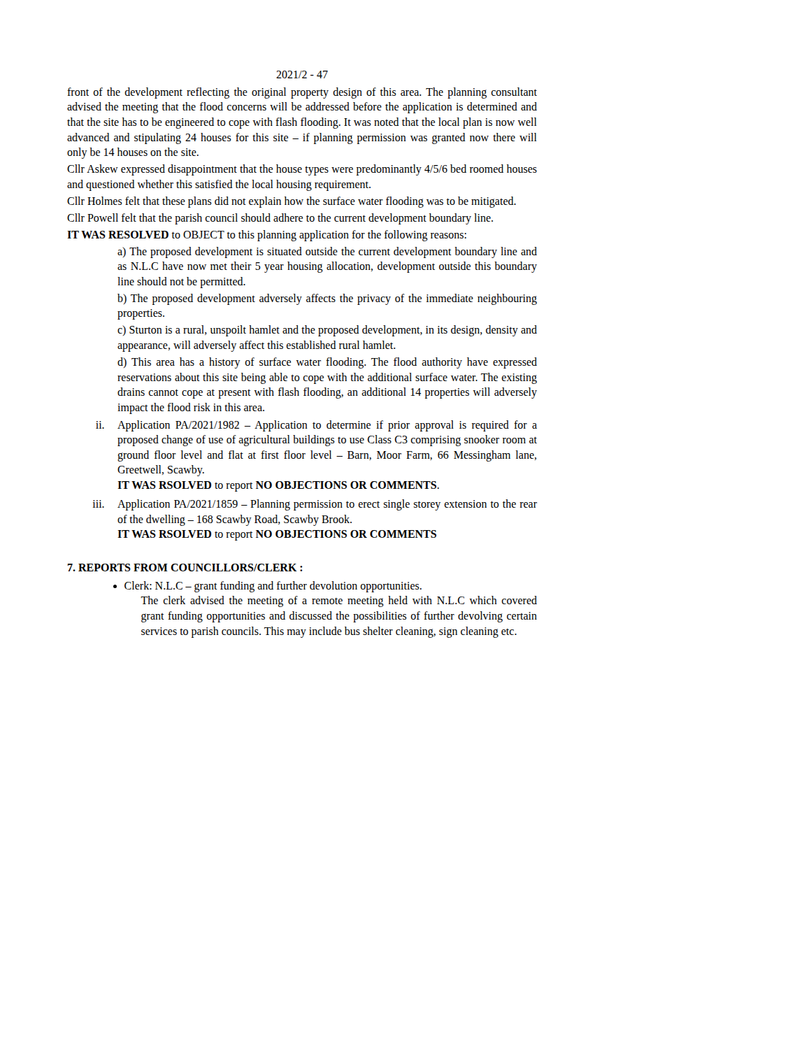2021/2 - 47
front of the development reflecting the original property design of this area. The planning consultant advised the meeting that the flood concerns will be addressed before the application is determined and that the site has to be engineered to cope with flash flooding. It was noted that the local plan is now well advanced and stipulating 24 houses for this site – if planning permission was granted now there will only be 14 houses on the site.
Cllr Askew expressed disappointment that the house types were predominantly 4/5/6 bed roomed houses and questioned whether this satisfied the local housing requirement.
Cllr Holmes felt that these plans did not explain how the surface water flooding was to be mitigated.
Cllr Powell felt that the parish council should adhere to the current development boundary line.
IT WAS RESOLVED to OBJECT to this planning application for the following reasons:
a) The proposed development is situated outside the current development boundary line and as N.L.C have now met their 5 year housing allocation, development outside this boundary line should not be permitted.
b) The proposed development adversely affects the privacy of the immediate neighbouring properties.
c) Sturton is a rural, unspoilt hamlet and the proposed development, in its design, density and appearance, will adversely affect this established rural hamlet.
d) This area has a history of surface water flooding. The flood authority have expressed reservations about this site being able to cope with the additional surface water. The existing drains cannot cope at present with flash flooding, an additional 14 properties will adversely impact the flood risk in this area.
Application PA/2021/1982 – Application to determine if prior approval is required for a proposed change of use of agricultural buildings to use Class C3 comprising snooker room at ground floor level and flat at first floor level – Barn, Moor Farm, 66 Messingham lane, Greetwell, Scawby.
IT WAS RSOLVED to report NO OBJECTIONS OR COMMENTS.
Application PA/2021/1859 – Planning permission to erect single storey extension to the rear of the dwelling – 168 Scawby Road, Scawby Brook.
IT WAS RSOLVED to report NO OBJECTIONS OR COMMENTS
7. REPORTS FROM COUNCILLORS/CLERK :
Clerk: N.L.C – grant funding and further devolution opportunities.
The clerk advised the meeting of a remote meeting held with N.L.C which covered grant funding opportunities and discussed the possibilities of further devolving certain services to parish councils. This may include bus shelter cleaning, sign cleaning etc.